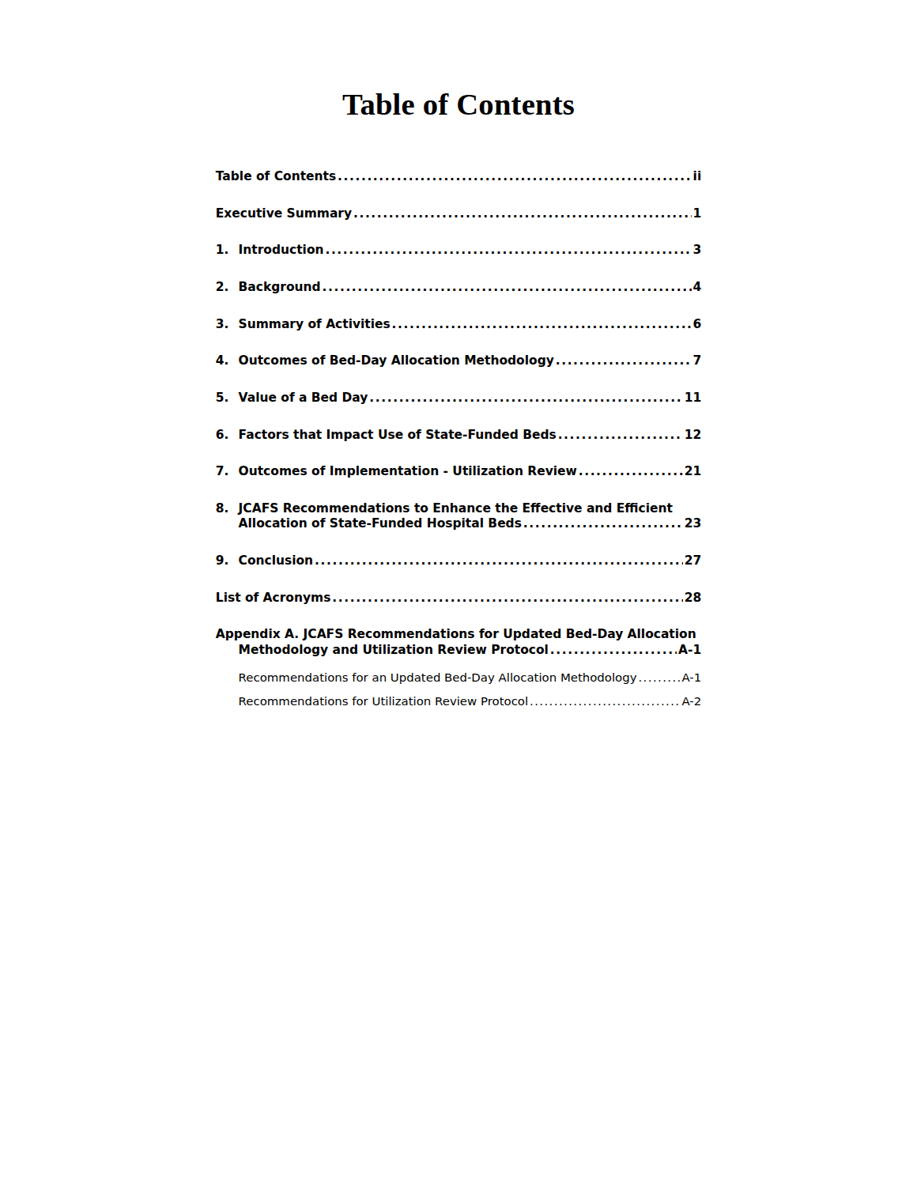Table of Contents
Table of Contents .......................................................................................... ii
Executive Summary ....................................................................................... 1
1. Introduction ............................................................................................. 3
2. Background .............................................................................................. 4
3. Summary of Activities .............................................................................. 6
4. Outcomes of Bed-Day Allocation Methodology .......................................... 7
5. Value of a Bed Day .............................................................................. 11
6. Factors that Impact Use of State-Funded Beds ....................................... 12
7. Outcomes of Implementation - Utilization Review .................................. 21
8. JCAFS Recommendations to Enhance the Effective and Efficient
Allocation of State-Funded Hospital Beds ................................................ 23
9. Conclusion ............................................................................................... 27
List of Acronyms ......................................................................................... 28
Appendix A. JCAFS Recommendations for Updated Bed-Day Allocation
Methodology and Utilization Review Protocol ......................................... A-1
Recommendations for an Updated Bed-Day Allocation Methodology ................. A-1
Recommendations for Utilization Review Protocol .......................................... A-2